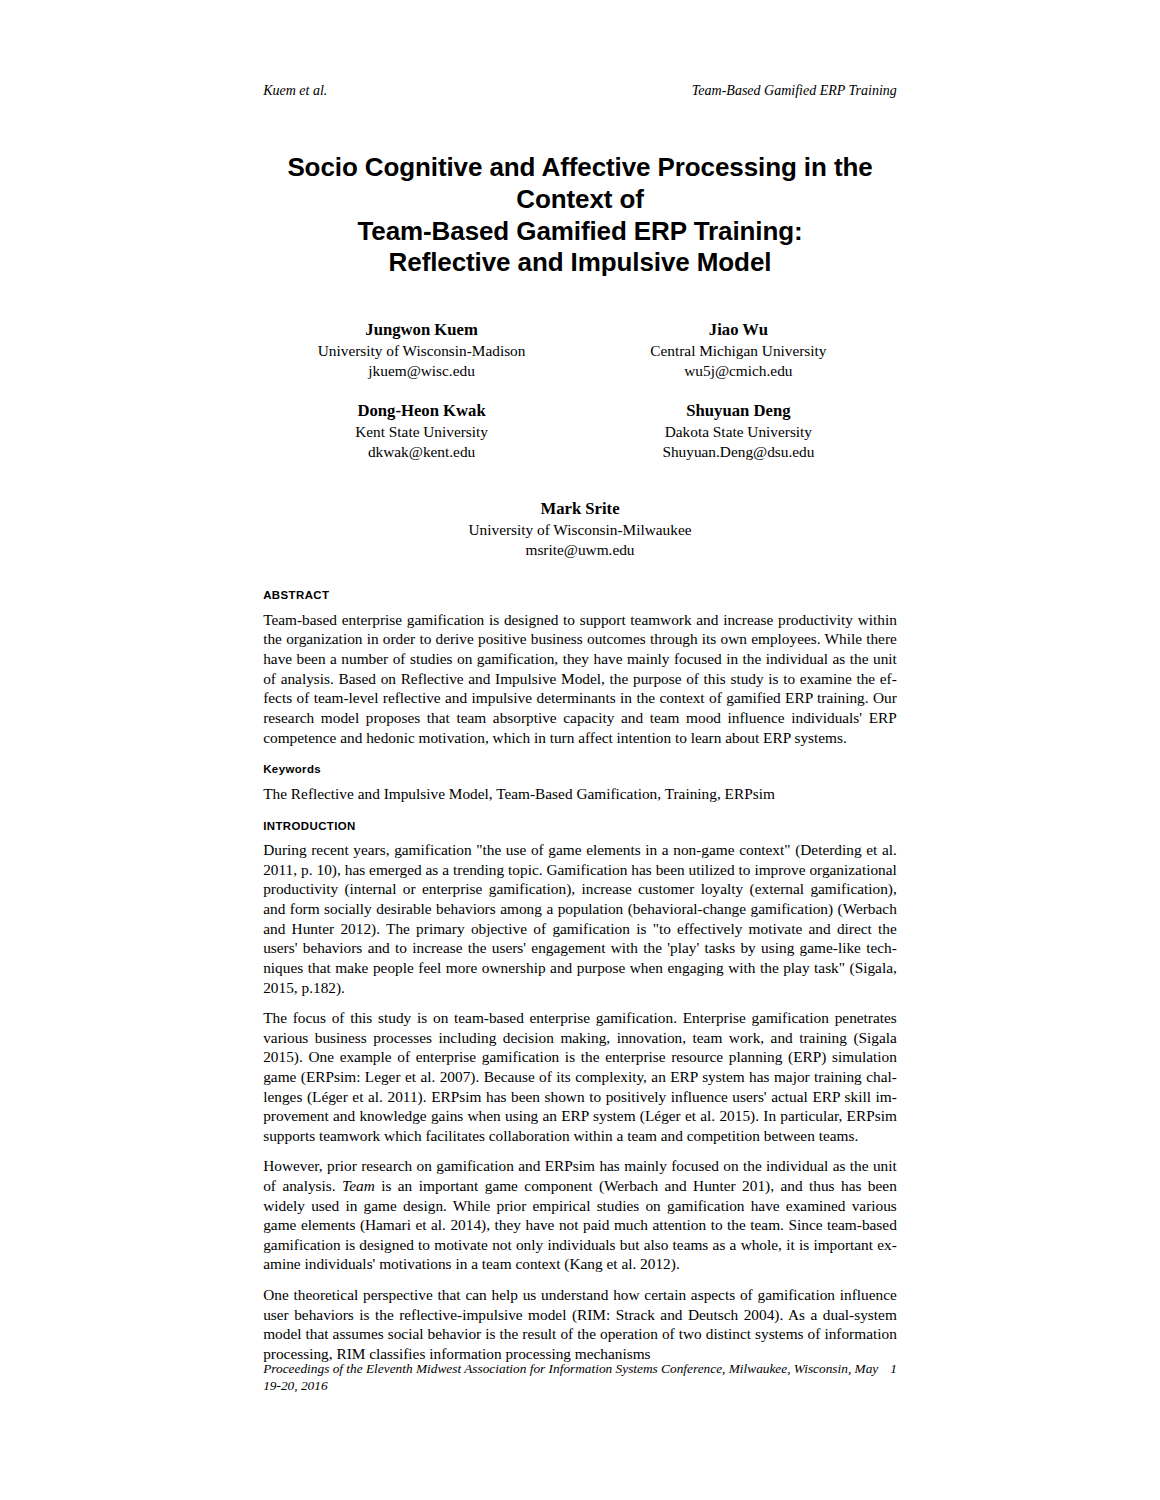Kuem et al. Team-Based Gamified ERP Training
Socio Cognitive and Affective Processing in the Context of
Team-Based Gamified ERP Training:
Reflective and Impulsive Model
| Jungwon Kuem University of Wisconsin-Madison jkuem@wisc.edu | Jiao Wu Central Michigan University wu5j@cmich.edu |
| Dong-Heon Kwak Kent State University dkwak@kent.edu | Shuyuan Deng Dakota State University Shuyuan.Deng@dsu.edu |
Mark Srite
University of Wisconsin-Milwaukee
msrite@uwm.edu
ABSTRACT
Team-based enterprise gamification is designed to support teamwork and increase productivity within the organization in order to derive positive business outcomes through its own employees. While there have been a number of studies on gamification, they have mainly focused in the individual as the unit of analysis. Based on Reflective and Impulsive Model, the purpose of this study is to examine the effects of team-level reflective and impulsive determinants in the context of gamified ERP training. Our research model proposes that team absorptive capacity and team mood influence individuals' ERP competence and hedonic motivation, which in turn affect intention to learn about ERP systems.
Keywords
The Reflective and Impulsive Model, Team-Based Gamification, Training, ERPsim
INTRODUCTION
During recent years, gamification "the use of game elements in a non-game context" (Deterding et al. 2011, p. 10), has emerged as a trending topic. Gamification has been utilized to improve organizational productivity (internal or enterprise gamification), increase customer loyalty (external gamification), and form socially desirable behaviors among a population (behavioral-change gamification) (Werbach and Hunter 2012). The primary objective of gamification is "to effectively motivate and direct the users' behaviors and to increase the users' engagement with the 'play' tasks by using game-like techniques that make people feel more ownership and purpose when engaging with the play task" (Sigala, 2015, p.182).
The focus of this study is on team-based enterprise gamification. Enterprise gamification penetrates various business processes including decision making, innovation, team work, and training (Sigala 2015). One example of enterprise gamification is the enterprise resource planning (ERP) simulation game (ERPsim: Leger et al. 2007). Because of its complexity, an ERP system has major training challenges (Léger et al. 2011). ERPsim has been shown to positively influence users' actual ERP skill improvement and knowledge gains when using an ERP system (Léger et al. 2015). In particular, ERPsim supports teamwork which facilitates collaboration within a team and competition between teams.
However, prior research on gamification and ERPsim has mainly focused on the individual as the unit of analysis. Team is an important game component (Werbach and Hunter 201), and thus has been widely used in game design. While prior empirical studies on gamification have examined various game elements (Hamari et al. 2014), they have not paid much attention to the team. Since team-based gamification is designed to motivate not only individuals but also teams as a whole, it is important examine individuals' motivations in a team context (Kang et al. 2012).
One theoretical perspective that can help us understand how certain aspects of gamification influence user behaviors is the reflective-impulsive model (RIM: Strack and Deutsch 2004). As a dual-system model that assumes social behavior is the result of the operation of two distinct systems of information processing, RIM classifies information processing mechanisms
Proceedings of the Eleventh Midwest Association for Information Systems Conference, Milwaukee, Wisconsin, May 19-20, 2016 1